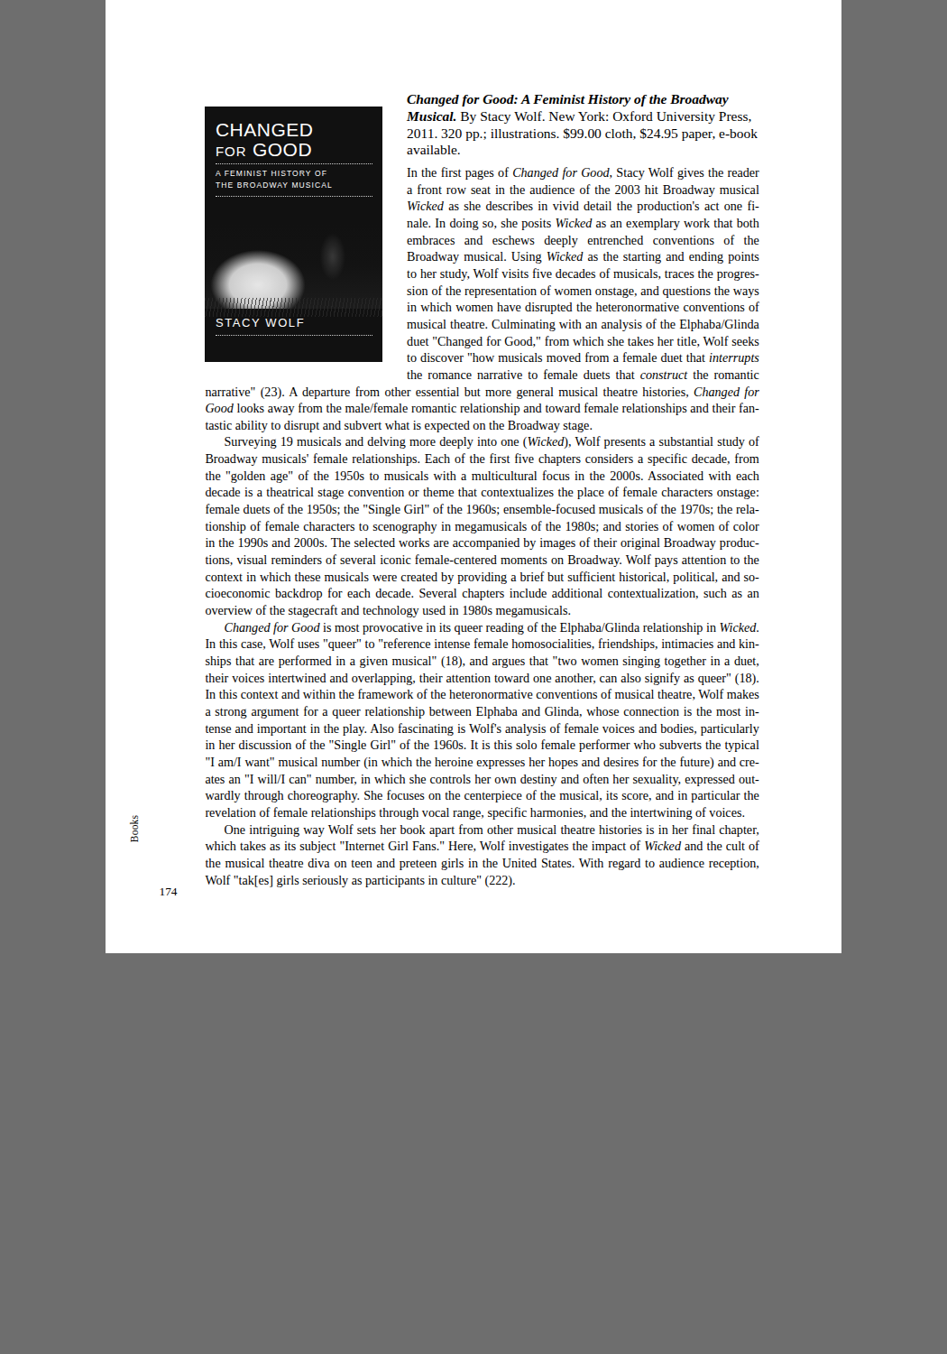Changed
for Good
A Feminist History of
the Broadway Musical
Stacy Wolf
Changed for Good: A Feminist History of the Broadway Musical. By Stacy Wolf. New York: Oxford University Press, 2011. 320 pp.; illustrations. $99.00 cloth, $24.95 paper, e-book available.
In the first pages of Changed for Good, Stacy Wolf gives the reader a front row seat in the audience of the 2003 hit Broadway musical Wicked as she describes in vivid detail the production's act one finale. In doing so, she posits Wicked as an exemplary work that both embraces and eschews deeply entrenched conventions of the Broadway musical. Using Wicked as the starting and ending points to her study, Wolf visits five decades of musicals, traces the progression of the representation of women onstage, and questions the ways in which women have disrupted the heteronormative conventions of musical theatre. Culminating with an analysis of the Elphaba/Glinda duet "Changed for Good," from which she takes her title, Wolf seeks to discover "how musicals moved from a female duet that interrupts the romance narrative to female duets that construct the romantic narrative" (23). A departure from other essential but more general musical theatre histories, Changed for Good looks away from the male/female romantic relationship and toward female relationships and their fantastic ability to disrupt and subvert what is expected on the Broadway stage.
Surveying 19 musicals and delving more deeply into one (Wicked), Wolf presents a substantial study of Broadway musicals' female relationships. Each of the first five chapters considers a specific decade, from the "golden age" of the 1950s to musicals with a multicultural focus in the 2000s. Associated with each decade is a theatrical stage convention or theme that contextualizes the place of female characters onstage: female duets of the 1950s; the "Single Girl" of the 1960s; ensemble-focused musicals of the 1970s; the relationship of female characters to scenography in megamusicals of the 1980s; and stories of women of color in the 1990s and 2000s. The selected works are accompanied by images of their original Broadway productions, visual reminders of several iconic female-centered moments on Broadway. Wolf pays attention to the context in which these musicals were created by providing a brief but sufficient historical, political, and socioeconomic backdrop for each decade. Several chapters include additional contextualization, such as an overview of the stagecraft and technology used in 1980s megamusicals.
Changed for Good is most provocative in its queer reading of the Elphaba/Glinda relationship in Wicked. In this case, Wolf uses "queer" to "reference intense female homosocialities, friendships, intimacies and kinships that are performed in a given musical" (18), and argues that "two women singing together in a duet, their voices intertwined and overlapping, their attention toward one another, can also signify as queer" (18). In this context and within the framework of the heteronormative conventions of musical theatre, Wolf makes a strong argument for a queer relationship between Elphaba and Glinda, whose connection is the most intense and important in the play. Also fascinating is Wolf's analysis of female voices and bodies, particularly in her discussion of the "Single Girl" of the 1960s. It is this solo female performer who subverts the typical "I am/I want" musical number (in which the heroine expresses her hopes and desires for the future) and creates an "I will/I can" number, in which she controls her own destiny and often her sexuality, expressed outwardly through choreography. She focuses on the centerpiece of the musical, its score, and in particular the revelation of female relationships through vocal range, specific harmonies, and the intertwining of voices.
One intriguing way Wolf sets her book apart from other musical theatre histories is in her final chapter, which takes as its subject "Internet Girl Fans." Here, Wolf investigates the impact of Wicked and the cult of the musical theatre diva on teen and preteen girls in the United States. With regard to audience reception, Wolf "tak[es] girls seriously as participants in culture" (222).
Books
174